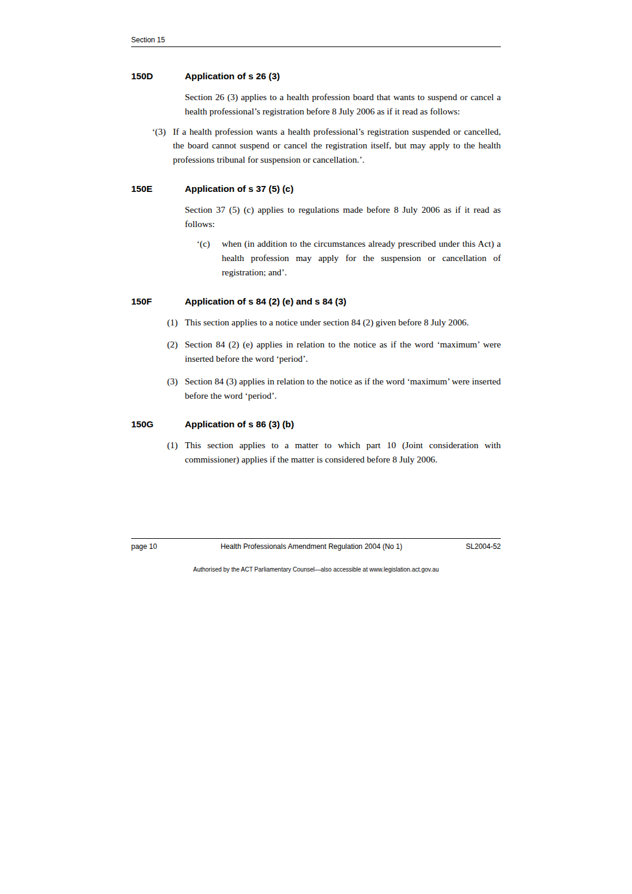Section 15
150D Application of s 26 (3)
Section 26 (3) applies to a health profession board that wants to suspend or cancel a health professional’s registration before 8 July 2006 as if it read as follows:
‘(3) If a health profession wants a health professional’s registration suspended or cancelled, the board cannot suspend or cancel the registration itself, but may apply to the health professions tribunal for suspension or cancellation.’.
150E Application of s 37 (5) (c)
Section 37 (5) (c) applies to regulations made before 8 July 2006 as if it read as follows:
‘(c) when (in addition to the circumstances already prescribed under this Act) a health profession may apply for the suspension or cancellation of registration; and’.
150F Application of s 84 (2) (e) and s 84 (3)
(1) This section applies to a notice under section 84 (2) given before 8 July 2006.
(2) Section 84 (2) (e) applies in relation to the notice as if the word ‘maximum’ were inserted before the word ‘period’.
(3) Section 84 (3) applies in relation to the notice as if the word ‘maximum’ were inserted before the word ‘period’.
150G Application of s 86 (3) (b)
(1) This section applies to a matter to which part 10 (Joint consideration with commissioner) applies if the matter is considered before 8 July 2006.
page 10 Health Professionals Amendment Regulation 2004 (No 1) SL2004-52
Authorised by the ACT Parliamentary Counsel—also accessible at www.legislation.act.gov.au